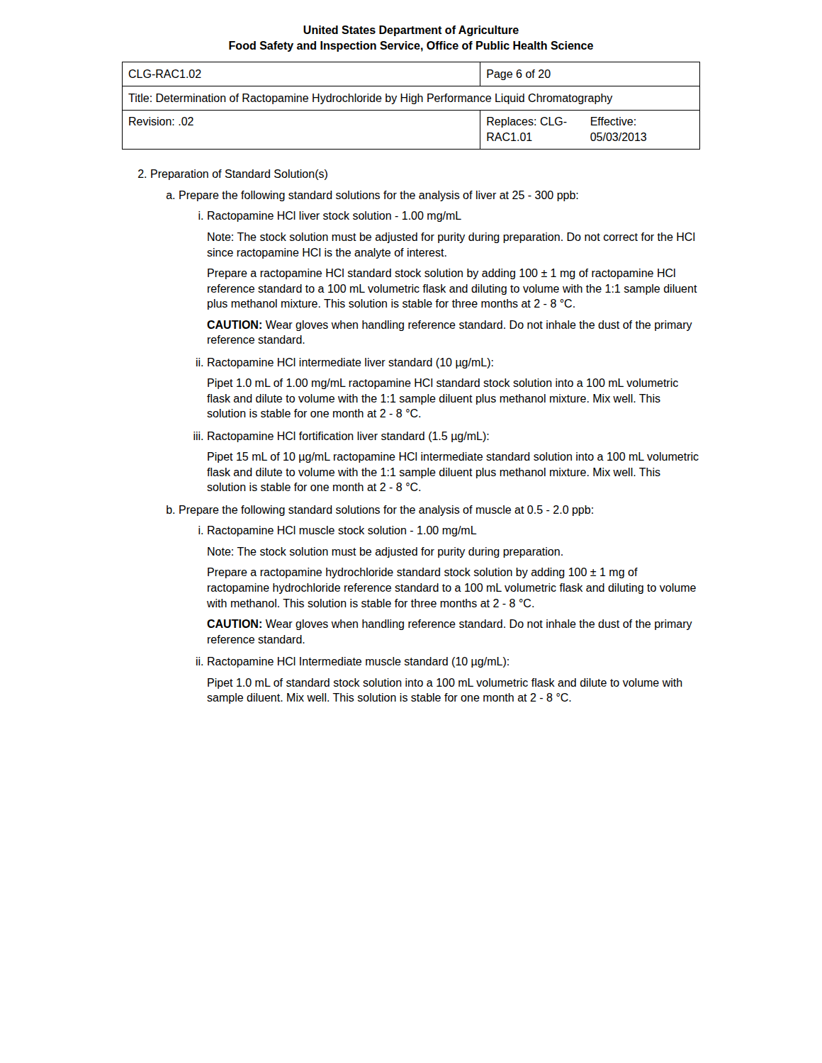United States Department of Agriculture
Food Safety and Inspection Service, Office of Public Health Science
| CLG-RAC1.02 | Page 6 of 20 |
| Title: Determination of Ractopamine Hydrochloride by High Performance Liquid Chromatography |
| Revision: .02 | / Replaces: CLG-RAC1.01 / Effective: 05/03/2013 / |
Preparation of Standard Solution(s)
Prepare the following standard solutions for the analysis of liver at 25 - 300 ppb:
Ractopamine HCl liver stock solution - 1.00 mg/mL
Note: The stock solution must be adjusted for purity during preparation. Do not correct for the HCl since ractopamine HCl is the analyte of interest.
Prepare a ractopamine HCl standard stock solution by adding 100 ± 1 mg of ractopamine HCl reference standard to a 100 mL volumetric flask and diluting to volume with the 1:1 sample diluent plus methanol mixture. This solution is stable for three months at 2 - 8 °C.
CAUTION: Wear gloves when handling reference standard. Do not inhale the dust of the primary reference standard.
Ractopamine HCl intermediate liver standard (10 µg/mL):
Pipet 1.0 mL of 1.00 mg/mL ractopamine HCl standard stock solution into a 100 mL volumetric flask and dilute to volume with the 1:1 sample diluent plus methanol mixture. Mix well. This solution is stable for one month at 2 - 8 °C.
Ractopamine HCl fortification liver standard (1.5 µg/mL):
Pipet 15 mL of 10 µg/mL ractopamine HCl intermediate standard solution into a 100 mL volumetric flask and dilute to volume with the 1:1 sample diluent plus methanol mixture. Mix well. This solution is stable for one month at 2 - 8 °C.
Prepare the following standard solutions for the analysis of muscle at 0.5 - 2.0 ppb:
Ractopamine HCl muscle stock solution - 1.00 mg/mL
Note: The stock solution must be adjusted for purity during preparation.
Prepare a ractopamine hydrochloride standard stock solution by adding 100 ± 1 mg of ractopamine hydrochloride reference standard to a 100 mL volumetric flask and diluting to volume with methanol. This solution is stable for three months at 2 - 8 °C.
CAUTION: Wear gloves when handling reference standard. Do not inhale the dust of the primary reference standard.
Ractopamine HCl Intermediate muscle standard (10 µg/mL):
Pipet 1.0 mL of standard stock solution into a 100 mL volumetric flask and dilute to volume with sample diluent. Mix well. This solution is stable for one month at 2 - 8 °C.